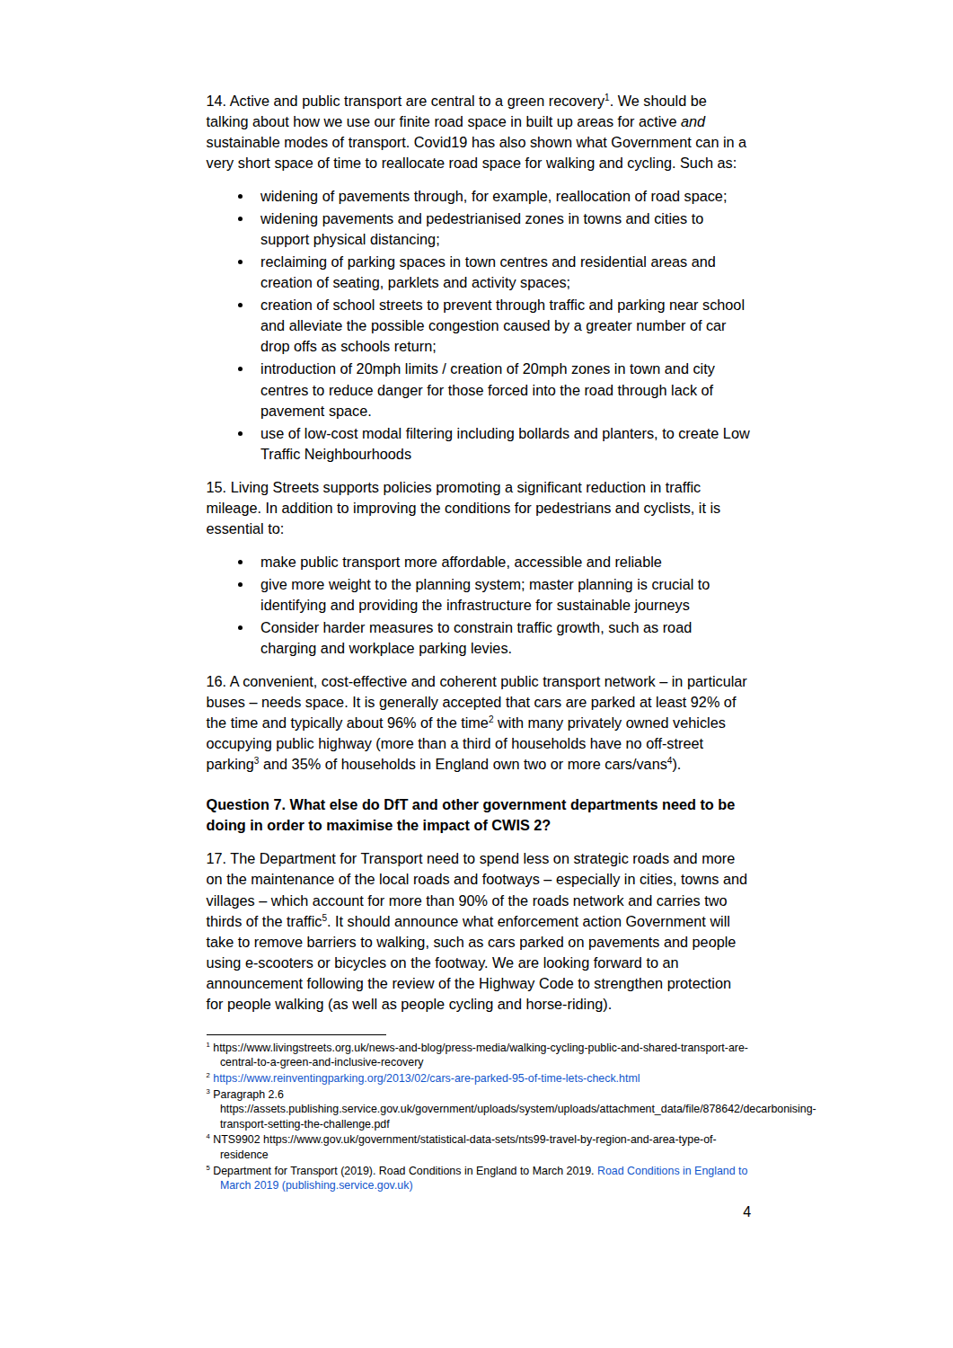14. Active and public transport are central to a green recovery1. We should be talking about how we use our finite road space in built up areas for active and sustainable modes of transport. Covid19 has also shown what Government can in a very short space of time to reallocate road space for walking and cycling. Such as:
widening of pavements through, for example, reallocation of road space;
widening pavements and pedestrianised zones in towns and cities to support physical distancing;
reclaiming of parking spaces in town centres and residential areas and creation of seating, parklets and activity spaces;
creation of school streets to prevent through traffic and parking near school and alleviate the possible congestion caused by a greater number of car drop offs as schools return;
introduction of 20mph limits / creation of 20mph zones in town and city centres to reduce danger for those forced into the road through lack of pavement space.
use of low-cost modal filtering including bollards and planters, to create Low Traffic Neighbourhoods
15. Living Streets supports policies promoting a significant reduction in traffic mileage. In addition to improving the conditions for pedestrians and cyclists, it is essential to:
make public transport more affordable, accessible and reliable
give more weight to the planning system; master planning is crucial to identifying and providing the infrastructure for sustainable journeys
Consider harder measures to constrain traffic growth, such as road charging and workplace parking levies.
16. A convenient, cost-effective and coherent public transport network – in particular buses – needs space. It is generally accepted that cars are parked at least 92% of the time and typically about 96% of the time2 with many privately owned vehicles occupying public highway (more than a third of households have no off-street parking3 and 35% of households in England own two or more cars/vans4).
Question 7. What else do DfT and other government departments need to be doing in order to maximise the impact of CWIS 2?
17. The Department for Transport need to spend less on strategic roads and more on the maintenance of the local roads and footways – especially in cities, towns and villages – which account for more than 90% of the roads network and carries two thirds of the traffic5. It should announce what enforcement action Government will take to remove barriers to walking, such as cars parked on pavements and people using e-scooters or bicycles on the footway. We are looking forward to an announcement following the review of the Highway Code to strengthen protection for people walking (as well as people cycling and horse-riding).
1 https://www.livingstreets.org.uk/news-and-blog/press-media/walking-cycling-public-and-shared-transport-are-central-to-a-green-and-inclusive-recovery
2 https://www.reinventingparking.org/2013/02/cars-are-parked-95-of-time-lets-check.html
3 Paragraph 2.6
https://assets.publishing.service.gov.uk/government/uploads/system/uploads/attachment_data/file/878642/decarbonising-transport-setting-the-challenge.pdf
4 NTS9902 https://www.gov.uk/government/statistical-data-sets/nts99-travel-by-region-and-area-type-of-residence
5 Department for Transport (2019). Road Conditions in England to March 2019. Road Conditions in England to March 2019 (publishing.service.gov.uk)
4